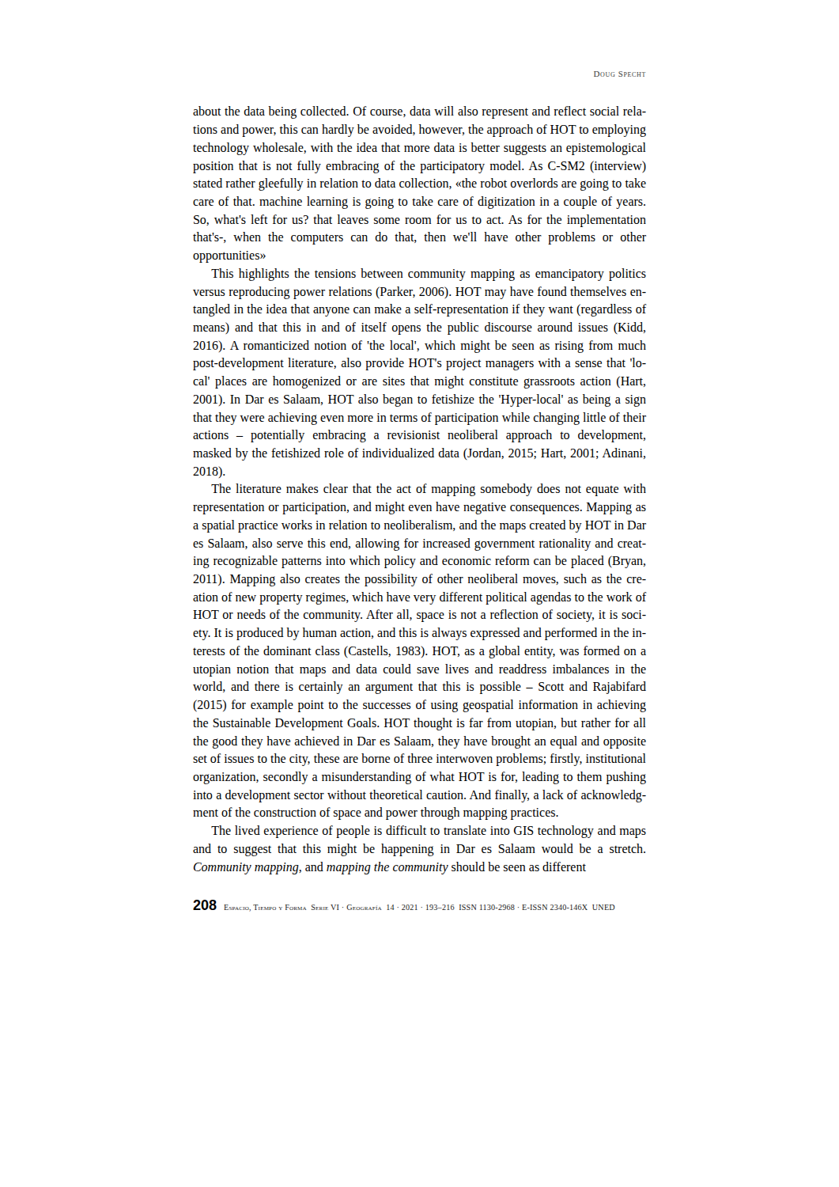Doug Specht
about the data being collected. Of course, data will also represent and reflect social relations and power, this can hardly be avoided, however, the approach of HOT to employing technology wholesale, with the idea that more data is better suggests an epistemological position that is not fully embracing of the participatory model. As C-SM2 (interview) stated rather gleefully in relation to data collection, «the robot overlords are going to take care of that. machine learning is going to take care of digitization in a couple of years. So, what's left for us? that leaves some room for us to act. As for the implementation that's-, when the computers can do that, then we'll have other problems or other opportunities»
This highlights the tensions between community mapping as emancipatory politics versus reproducing power relations (Parker, 2006). HOT may have found themselves entangled in the idea that anyone can make a self-representation if they want (regardless of means) and that this in and of itself opens the public discourse around issues (Kidd, 2016). A romanticized notion of 'the local', which might be seen as rising from much post-development literature, also provide HOT's project managers with a sense that 'local' places are homogenized or are sites that might constitute grassroots action (Hart, 2001). In Dar es Salaam, HOT also began to fetishize the 'Hyper-local' as being a sign that they were achieving even more in terms of participation while changing little of their actions – potentially embracing a revisionist neoliberal approach to development, masked by the fetishized role of individualized data (Jordan, 2015; Hart, 2001; Adinani, 2018).
The literature makes clear that the act of mapping somebody does not equate with representation or participation, and might even have negative consequences. Mapping as a spatial practice works in relation to neoliberalism, and the maps created by HOT in Dar es Salaam, also serve this end, allowing for increased government rationality and creating recognizable patterns into which policy and economic reform can be placed (Bryan, 2011). Mapping also creates the possibility of other neoliberal moves, such as the creation of new property regimes, which have very different political agendas to the work of HOT or needs of the community. After all, space is not a reflection of society, it is society. It is produced by human action, and this is always expressed and performed in the interests of the dominant class (Castells, 1983). HOT, as a global entity, was formed on a utopian notion that maps and data could save lives and readdress imbalances in the world, and there is certainly an argument that this is possible – Scott and Rajabifard (2015) for example point to the successes of using geospatial information in achieving the Sustainable Development Goals. HOT thought is far from utopian, but rather for all the good they have achieved in Dar es Salaam, they have brought an equal and opposite set of issues to the city, these are borne of three interwoven problems; firstly, institutional organization, secondly a misunderstanding of what HOT is for, leading to them pushing into a development sector without theoretical caution. And finally, a lack of acknowledgment of the construction of space and power through mapping practices.
The lived experience of people is difficult to translate into GIS technology and maps and to suggest that this might be happening in Dar es Salaam would be a stretch. Community mapping, and mapping the community should be seen as different
208 Espacio, Tiempo y Forma Serie VI · Geografía 14 · 2021 · 193–216 ISSN 1130-2968 · E-ISSN 2340-146X UNED